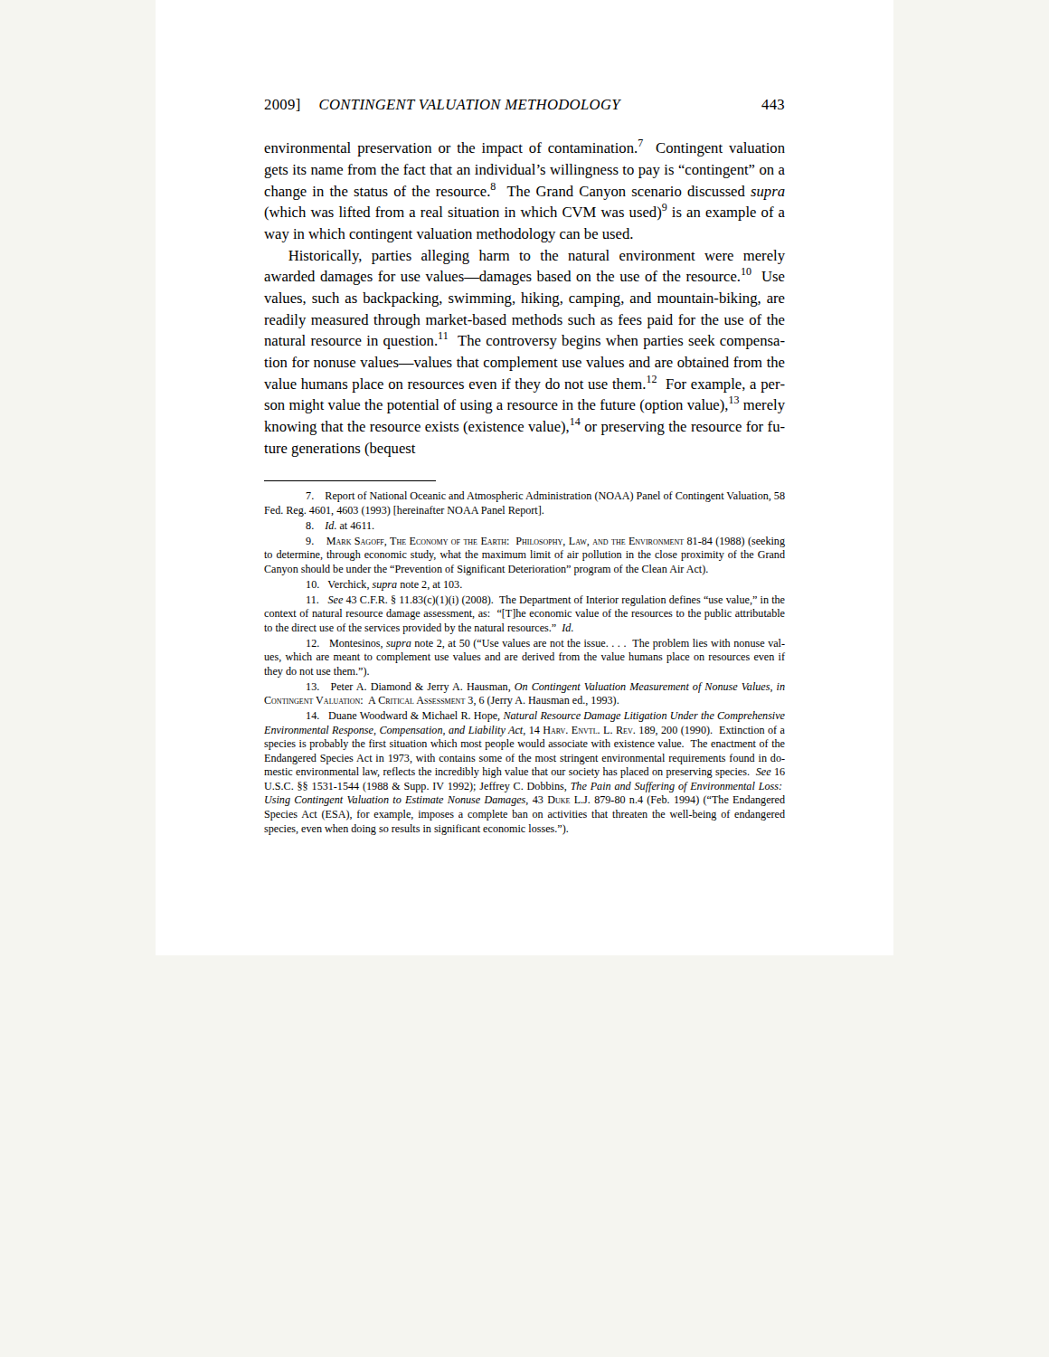2009] CONTINGENT VALUATION METHODOLOGY 443
environmental preservation or the impact of contamination.7 Contingent valuation gets its name from the fact that an individual’s willingness to pay is “contingent” on a change in the status of the resource.8 The Grand Canyon scenario discussed supra (which was lifted from a real situation in which CVM was used)9 is an example of a way in which contingent valuation methodology can be used.
Historically, parties alleging harm to the natural environment were merely awarded damages for use values—damages based on the use of the resource.10 Use values, such as backpacking, swimming, hiking, camping, and mountain-biking, are readily measured through market-based methods such as fees paid for the use of the natural resource in question.11 The controversy begins when parties seek compensation for nonuse values—values that complement use values and are obtained from the value humans place on resources even if they do not use them.12 For example, a person might value the potential of using a resource in the future (option value),13 merely knowing that the resource exists (existence value),14 or preserving the resource for future generations (bequest
7. Report of National Oceanic and Atmospheric Administration (NOAA) Panel of Contingent Valuation, 58 Fed. Reg. 4601, 4603 (1993) [hereinafter NOAA Panel Report].
8. Id. at 4611.
9. Mark Sagoff, The Economy of the Earth: Philosophy, Law, and the Environment 81-84 (1988) (seeking to determine, through economic study, what the maximum limit of air pollution in the close proximity of the Grand Canyon should be under the “Prevention of Significant Deterioration” program of the Clean Air Act).
10. Verchick, supra note 2, at 103.
11. See 43 C.F.R. § 11.83(c)(1)(i) (2008). The Department of Interior regulation defines “use value,” in the context of natural resource damage assessment, as: “[T]he economic value of the resources to the public attributable to the direct use of the services provided by the natural resources.” Id.
12. Montesinos, supra note 2, at 50 (“Use values are not the issue. . . . The problem lies with nonuse values, which are meant to complement use values and are derived from the value humans place on resources even if they do not use them.”).
13. Peter A. Diamond & Jerry A. Hausman, On Contingent Valuation Measurement of Nonuse Values, in Contingent Valuation: A Critical Assessment 3, 6 (Jerry A. Hausman ed., 1993).
14. Duane Woodward & Michael R. Hope, Natural Resource Damage Litigation Under the Comprehensive Environmental Response, Compensation, and Liability Act, 14 Harv. Envtl. L. Rev. 189, 200 (1990). Extinction of a species is probably the first situation which most people would associate with existence value. The enactment of the Endangered Species Act in 1973, with contains some of the most stringent environmental requirements found in domestic environmental law, reflects the incredibly high value that our society has placed on preserving species. See 16 U.S.C. §§ 1531-1544 (1988 & Supp. IV 1992); Jeffrey C. Dobbins, The Pain and Suffering of Environmental Loss: Using Contingent Valuation to Estimate Nonuse Damages, 43 Duke L.J. 879-80 n.4 (Feb. 1994) (“The Endangered Species Act (ESA), for example, imposes a complete ban on activities that threaten the well-being of endangered species, even when doing so results in significant economic losses.”).